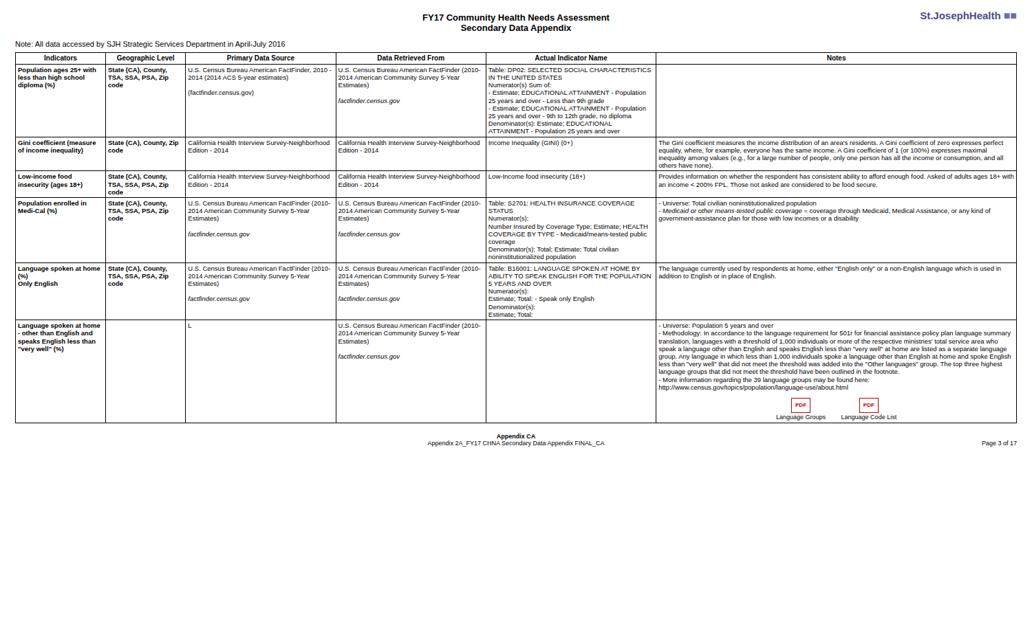St.JosephHealth■■
FY17 Community Health Needs Assessment
Secondary Data Appendix
Note: All data accessed by SJH Strategic Services Department in April-July 2016
| Indicators | Geographic Level | Primary Data Source | Data Retrieved From | Actual Indicator Name | Notes |
| --- | --- | --- | --- | --- | --- |
| Population ages 25+ with less than high school diploma (%) | State (CA), County, TSA, SSA, PSA, Zip code | U.S. Census Bureau American FactFinder, 2010 - 2014 (2014 ACS 5-year estimates) (factfinder.census.gov) | U.S. Census Bureau American FactFinder (2010-2014 American Community Survey 5-Year Estimates) factfinder.census.gov | Table: DP02: SELECTED SOCIAL CHARACTERISTICS IN THE UNITED STATES Numerator(s) Sum of: - Estimate; EDUCATIONAL ATTAINMENT - Population 25 years and over - Less than 9th grade - Estimate; EDUCATIONAL ATTAINMENT - Population 25 years and over - 9th to 12th grade, no diploma Denominator(s): Estimate; EDUCATIONAL ATTAINMENT - Population 25 years and over | |
| Gini coefficient (measure of income inequality) | State (CA), County, Zip code | California Health Interview Survey-Neighborhood Edition - 2014 | California Health Interview Survey-Neighborhood Edition - 2014 | Income Inequality (GINI) (0+) | The Gini coefficient measures the income distribution of an area's residents. A Gini coefficient of zero expresses perfect equality, where, for example, everyone has the same income. A Gini coefficient of 1 (or 100%) expresses maximal inequality among values (e.g., for a large number of people, only one person has all the income or consumption, and all others have none). |
| Low-income food insecurity (ages 18+) | State (CA), County, TSA, SSA, PSA, Zip code | California Health Interview Survey-Neighborhood Edition - 2014 | California Health Interview Survey-Neighborhood Edition - 2014 | Low-Income food insecurity (18+) | Provides information on whether the respondent has consistent ability to afford enough food. Asked of adults ages 18+ with an income < 200% FPL. Those not asked are considered to be food secure. |
| Population enrolled in Medi-Cal (%) | State (CA), County, TSA, SSA, PSA, Zip code | U.S. Census Bureau American FactFinder (2010-2014 American Community Survey 5-Year Estimates) factfinder.census.gov | U.S. Census Bureau American FactFinder (2010-2014 American Community Survey 5-Year Estimates) factfinder.census.gov | Table: S2701: HEALTH INSURANCE COVERAGE STATUS Numerator(s): Number Insured by Coverage Type; Estimate; HEALTH COVERAGE BY TYPE - Medicaid/means-tested public coverage Denominator(s): Total; Estimate; Total civilian noninstitutionalized population | - Universe: Total civilian noninstitutionalized population - Medicaid or other means-tested public coverage = coverage through Medicaid, Medical Assistance, or any kind of government-assistance plan for those with low incomes or a disability |
| Language spoken at home (%) Only English | State (CA), County, TSA, SSA, PSA, Zip code | U.S. Census Bureau American FactFinder (2010-2014 American Community Survey 5-Year Estimates) factfinder.census.gov | U.S. Census Bureau American FactFinder (2010-2014 American Community Survey 5-Year Estimates) factfinder.census.gov | Table: B16001: LANGUAGE SPOKEN AT HOME BY ABILITY TO SPEAK ENGLISH FOR THE POPULATION 5 YEARS AND OVER Numerator(s): Estimate; Total: - Speak only English Denominator(s): Estimate; Total: | The language currently used by respondents at home, either "English only" or a non-English language which is used in addition to English or in place of English. |
| Language spoken at home - other than English and speaks English less than "very well" (%) | | L | U.S. Census Bureau American FactFinder (2010-2014 American Community Survey 5-Year Estimates) factfinder.census.gov | | - Universe: Population 5 years and over - Methodology: In accordance to the language requirement for 501r for financial assistance policy plan language summary translation, languages with a threshold of 1,000 individuals or more of the respective ministries' total service area who speak a language other than English and speaks English less than "very well" at home are listed as a separate language group. Any language in which less than 1,000 individuals spoke a language other than English at home and spoke English less than "very well" that did not meet the threshold was added into the "Other languages" group. The top three highest language groups that did not meet the threshold have been outlined in the footnote. - More information regarding the 39 language groups may be found here: http://www.census.gov/topics/population/language-use/about.html PDF Language Groups PDF Language Code List |
Appendix CA
Appendix 2A_FY17 CHNA Secondary Data Appendix FINAL_CA
Page 3 of 17